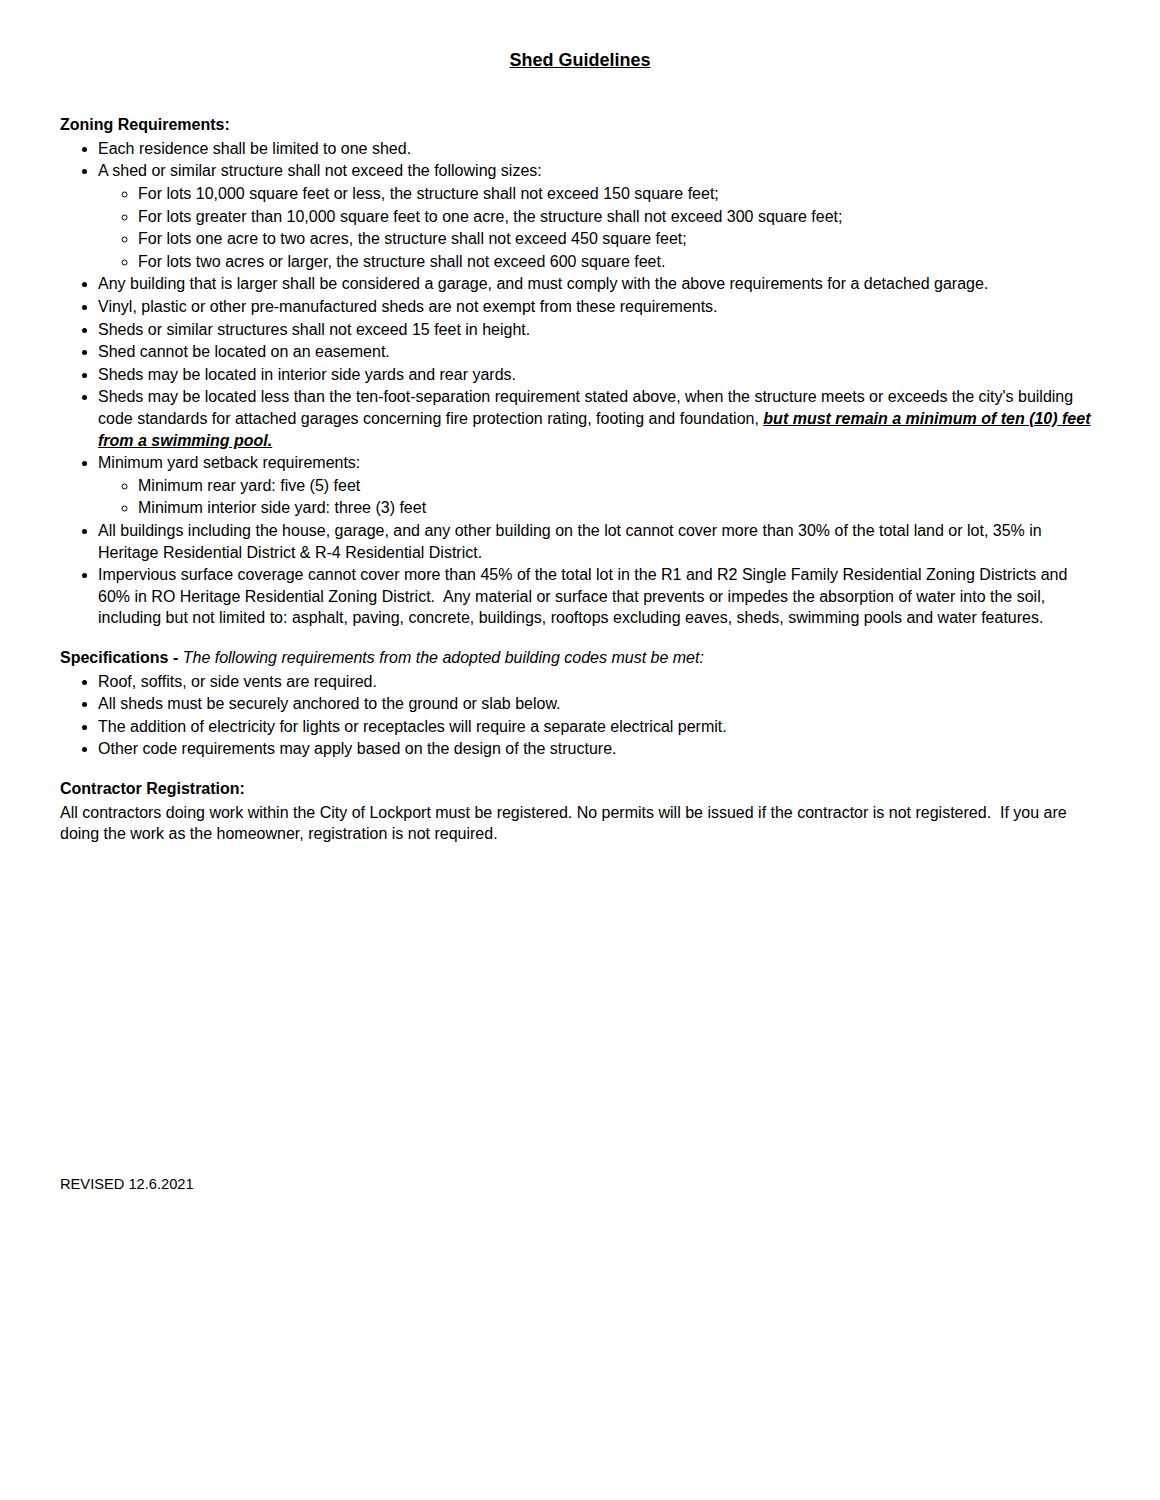Shed Guidelines
Zoning Requirements:
Each residence shall be limited to one shed.
A shed or similar structure shall not exceed the following sizes:
For lots 10,000 square feet or less, the structure shall not exceed 150 square feet;
For lots greater than 10,000 square feet to one acre, the structure shall not exceed 300 square feet;
For lots one acre to two acres, the structure shall not exceed 450 square feet;
For lots two acres or larger, the structure shall not exceed 600 square feet.
Any building that is larger shall be considered a garage, and must comply with the above requirements for a detached garage.
Vinyl, plastic or other pre-manufactured sheds are not exempt from these requirements.
Sheds or similar structures shall not exceed 15 feet in height.
Shed cannot be located on an easement.
Sheds may be located in interior side yards and rear yards.
Sheds may be located less than the ten-foot-separation requirement stated above, when the structure meets or exceeds the city's building code standards for attached garages concerning fire protection rating, footing and foundation, but must remain a minimum of ten (10) feet from a swimming pool.
Minimum yard setback requirements:
Minimum rear yard: five (5) feet
Minimum interior side yard: three (3) feet
All buildings including the house, garage, and any other building on the lot cannot cover more than 30% of the total land or lot, 35% in Heritage Residential District & R-4 Residential District.
Impervious surface coverage cannot cover more than 45% of the total lot in the R1 and R2 Single Family Residential Zoning Districts and 60% in RO Heritage Residential Zoning District. Any material or surface that prevents or impedes the absorption of water into the soil, including but not limited to: asphalt, paving, concrete, buildings, rooftops excluding eaves, sheds, swimming pools and water features.
Specifications - The following requirements from the adopted building codes must be met:
Roof, soffits, or side vents are required.
All sheds must be securely anchored to the ground or slab below.
The addition of electricity for lights or receptacles will require a separate electrical permit.
Other code requirements may apply based on the design of the structure.
Contractor Registration:
All contractors doing work within the City of Lockport must be registered. No permits will be issued if the contractor is not registered. If you are doing the work as the homeowner, registration is not required.
REVISED 12.6.2021